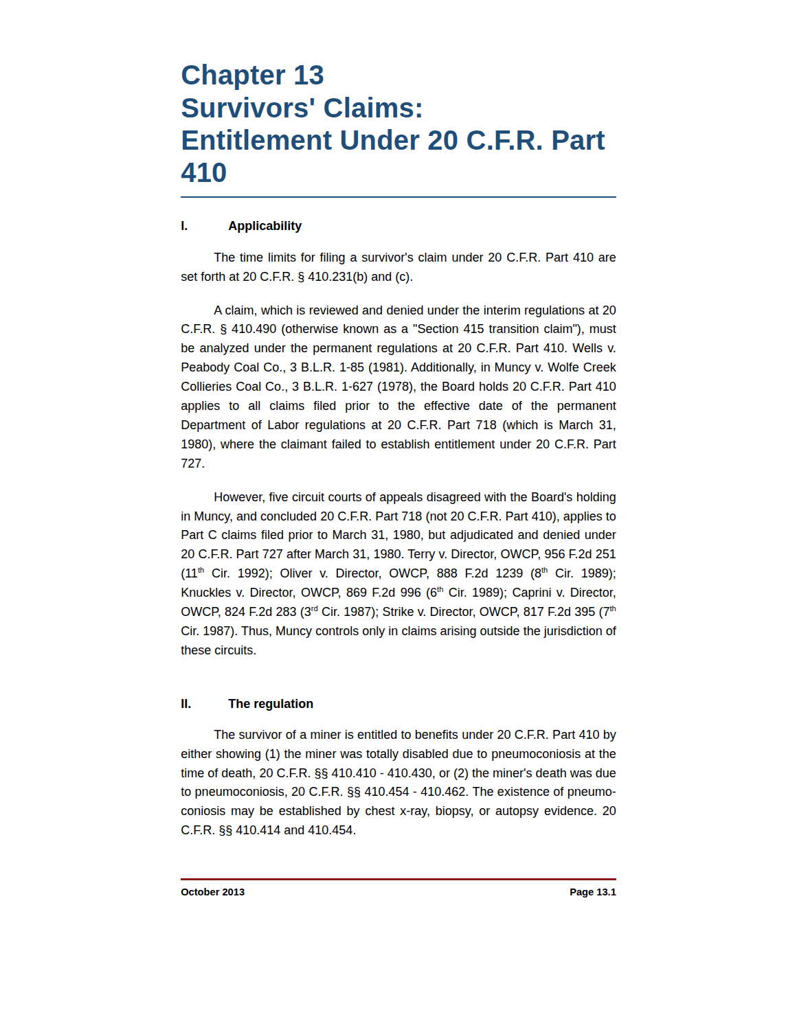Chapter 13
Survivors' Claims:
Entitlement Under 20 C.F.R. Part 410
I. Applicability
The time limits for filing a survivor's claim under 20 C.F.R. Part 410 are set forth at 20 C.F.R. § 410.231(b) and (c).
A claim, which is reviewed and denied under the interim regulations at 20 C.F.R. § 410.490 (otherwise known as a "Section 415 transition claim"), must be analyzed under the permanent regulations at 20 C.F.R. Part 410. Wells v. Peabody Coal Co., 3 B.L.R. 1-85 (1981). Additionally, in Muncy v. Wolfe Creek Collieries Coal Co., 3 B.L.R. 1-627 (1978), the Board holds 20 C.F.R. Part 410 applies to all claims filed prior to the effective date of the permanent Department of Labor regulations at 20 C.F.R. Part 718 (which is March 31, 1980), where the claimant failed to establish entitlement under 20 C.F.R. Part 727.
However, five circuit courts of appeals disagreed with the Board's holding in Muncy, and concluded 20 C.F.R. Part 718 (not 20 C.F.R. Part 410), applies to Part C claims filed prior to March 31, 1980, but adjudicated and denied under 20 C.F.R. Part 727 after March 31, 1980. Terry v. Director, OWCP, 956 F.2d 251 (11th Cir. 1992); Oliver v. Director, OWCP, 888 F.2d 1239 (8th Cir. 1989); Knuckles v. Director, OWCP, 869 F.2d 996 (6th Cir. 1989); Caprini v. Director, OWCP, 824 F.2d 283 (3rd Cir. 1987); Strike v. Director, OWCP, 817 F.2d 395 (7th Cir. 1987). Thus, Muncy controls only in claims arising outside the jurisdiction of these circuits.
II. The regulation
The survivor of a miner is entitled to benefits under 20 C.F.R. Part 410 by either showing (1) the miner was totally disabled due to pneumoconiosis at the time of death, 20 C.F.R. §§ 410.410 - 410.430, or (2) the miner's death was due to pneumoconiosis, 20 C.F.R. §§ 410.454 - 410.462. The existence of pneumoconiosis may be established by chest x-ray, biopsy, or autopsy evidence. 20 C.F.R. §§ 410.414 and 410.454.
October 2013 Page 13.1